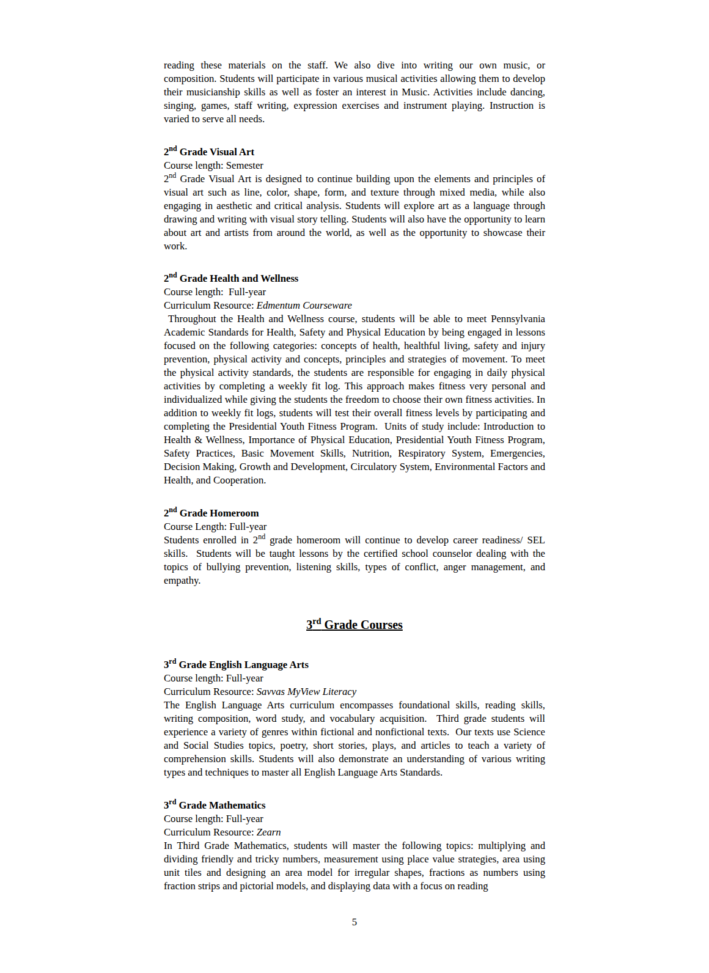reading these materials on the staff. We also dive into writing our own music, or composition. Students will participate in various musical activities allowing them to develop their musicianship skills as well as foster an interest in Music. Activities include dancing, singing, games, staff writing, expression exercises and instrument playing. Instruction is varied to serve all needs.
2nd Grade Visual Art
Course length: Semester
2nd Grade Visual Art is designed to continue building upon the elements and principles of visual art such as line, color, shape, form, and texture through mixed media, while also engaging in aesthetic and critical analysis. Students will explore art as a language through drawing and writing with visual story telling. Students will also have the opportunity to learn about art and artists from around the world, as well as the opportunity to showcase their work.
2nd Grade Health and Wellness
Course length: Full-year
Curriculum Resource: Edmentum Courseware
Throughout the Health and Wellness course, students will be able to meet Pennsylvania Academic Standards for Health, Safety and Physical Education by being engaged in lessons focused on the following categories: concepts of health, healthful living, safety and injury prevention, physical activity and concepts, principles and strategies of movement. To meet the physical activity standards, the students are responsible for engaging in daily physical activities by completing a weekly fit log. This approach makes fitness very personal and individualized while giving the students the freedom to choose their own fitness activities. In addition to weekly fit logs, students will test their overall fitness levels by participating and completing the Presidential Youth Fitness Program. Units of study include: Introduction to Health & Wellness, Importance of Physical Education, Presidential Youth Fitness Program, Safety Practices, Basic Movement Skills, Nutrition, Respiratory System, Emergencies, Decision Making, Growth and Development, Circulatory System, Environmental Factors and Health, and Cooperation.
2nd Grade Homeroom
Course Length: Full-year
Students enrolled in 2nd grade homeroom will continue to develop career readiness/ SEL skills. Students will be taught lessons by the certified school counselor dealing with the topics of bullying prevention, listening skills, types of conflict, anger management, and empathy.
3rd Grade Courses
3rd Grade English Language Arts
Course length: Full-year
Curriculum Resource: Savvas MyView Literacy
The English Language Arts curriculum encompasses foundational skills, reading skills, writing composition, word study, and vocabulary acquisition. Third grade students will experience a variety of genres within fictional and nonfictional texts. Our texts use Science and Social Studies topics, poetry, short stories, plays, and articles to teach a variety of comprehension skills. Students will also demonstrate an understanding of various writing types and techniques to master all English Language Arts Standards.
3rd Grade Mathematics
Course length: Full-year
Curriculum Resource: Zearn
In Third Grade Mathematics, students will master the following topics: multiplying and dividing friendly and tricky numbers, measurement using place value strategies, area using unit tiles and designing an area model for irregular shapes, fractions as numbers using fraction strips and pictorial models, and displaying data with a focus on reading
5